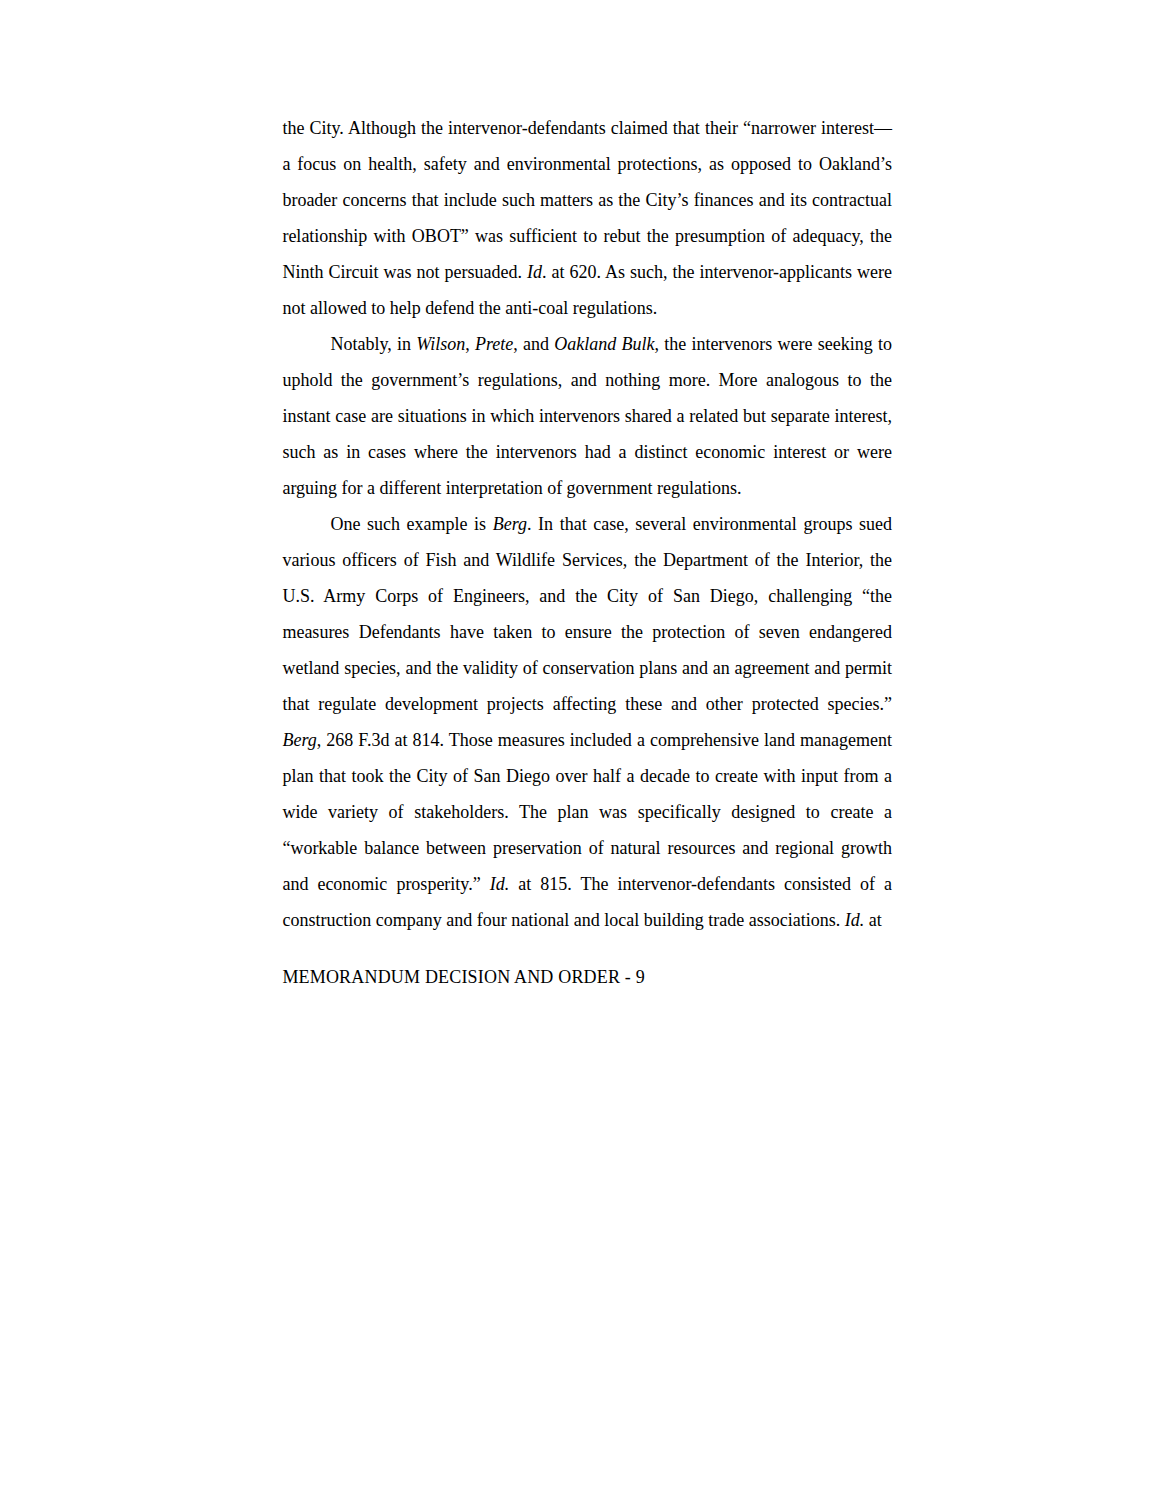the City. Although the intervenor-defendants claimed that their “narrower interest—a focus on health, safety and environmental protections, as opposed to Oakland’s broader concerns that include such matters as the City’s finances and its contractual relationship with OBOT” was sufficient to rebut the presumption of adequacy, the Ninth Circuit was not persuaded. Id. at 620. As such, the intervenor-applicants were not allowed to help defend the anti-coal regulations.
Notably, in Wilson, Prete, and Oakland Bulk, the intervenors were seeking to uphold the government’s regulations, and nothing more. More analogous to the instant case are situations in which intervenors shared a related but separate interest, such as in cases where the intervenors had a distinct economic interest or were arguing for a different interpretation of government regulations.
One such example is Berg. In that case, several environmental groups sued various officers of Fish and Wildlife Services, the Department of the Interior, the U.S. Army Corps of Engineers, and the City of San Diego, challenging “the measures Defendants have taken to ensure the protection of seven endangered wetland species, and the validity of conservation plans and an agreement and permit that regulate development projects affecting these and other protected species.” Berg, 268 F.3d at 814. Those measures included a comprehensive land management plan that took the City of San Diego over half a decade to create with input from a wide variety of stakeholders. The plan was specifically designed to create a “workable balance between preservation of natural resources and regional growth and economic prosperity.” Id. at 815. The intervenor-defendants consisted of a construction company and four national and local building trade associations. Id. at
MEMORANDUM DECISION AND ORDER - 9